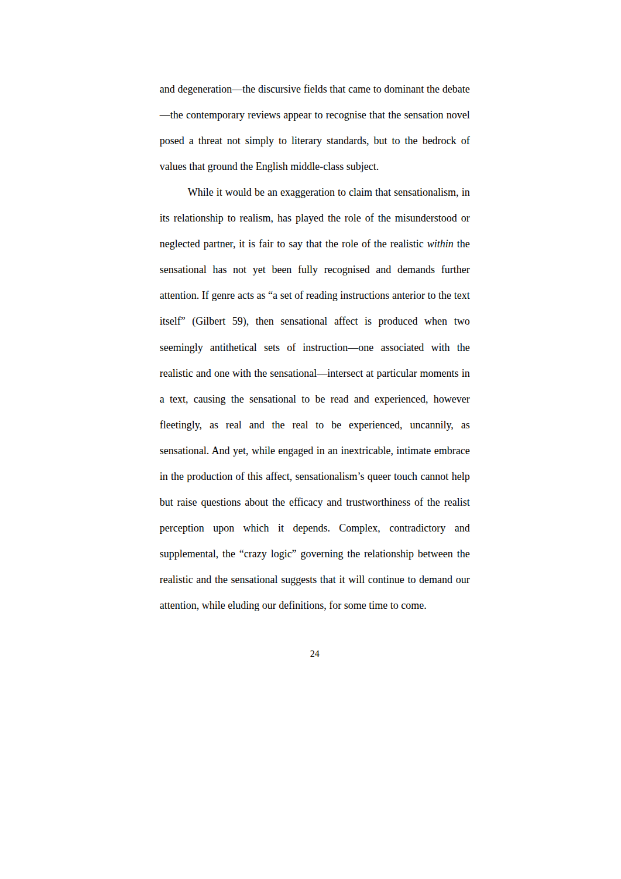and degeneration—the discursive fields that came to dominant the debate—the contemporary reviews appear to recognise that the sensation novel posed a threat not simply to literary standards, but to the bedrock of values that ground the English middle-class subject.
While it would be an exaggeration to claim that sensationalism, in its relationship to realism, has played the role of the misunderstood or neglected partner, it is fair to say that the role of the realistic within the sensational has not yet been fully recognised and demands further attention. If genre acts as “a set of reading instructions anterior to the text itself” (Gilbert 59), then sensational affect is produced when two seemingly antithetical sets of instruction—one associated with the realistic and one with the sensational—intersect at particular moments in a text, causing the sensational to be read and experienced, however fleetingly, as real and the real to be experienced, uncannily, as sensational. And yet, while engaged in an inextricable, intimate embrace in the production of this affect, sensationalism’s queer touch cannot help but raise questions about the efficacy and trustworthiness of the realist perception upon which it depends. Complex, contradictory and supplemental, the “crazy logic” governing the relationship between the realistic and the sensational suggests that it will continue to demand our attention, while eluding our definitions, for some time to come.
24